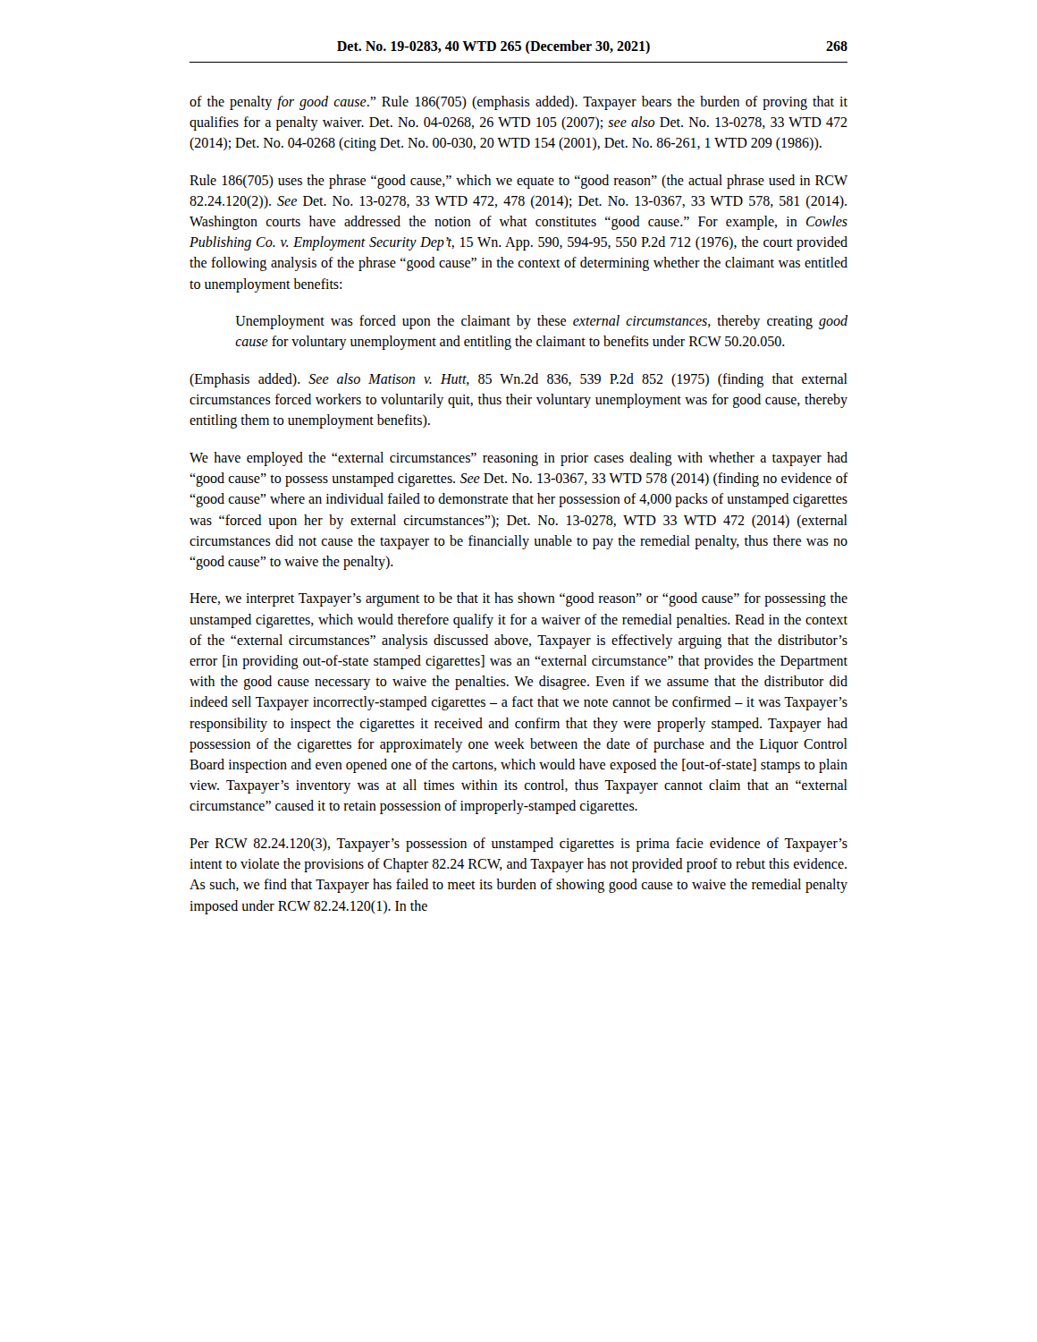Det. No. 19-0283, 40 WTD 265 (December 30, 2021) 268
of the penalty for good cause.” Rule 186(705) (emphasis added). Taxpayer bears the burden of proving that it qualifies for a penalty waiver. Det. No. 04-0268, 26 WTD 105 (2007); see also Det. No. 13-0278, 33 WTD 472 (2014); Det. No. 04-0268 (citing Det. No. 00-030, 20 WTD 154 (2001), Det. No. 86-261, 1 WTD 209 (1986)).
Rule 186(705) uses the phrase “good cause,” which we equate to “good reason” (the actual phrase used in RCW 82.24.120(2)). See Det. No. 13-0278, 33 WTD 472, 478 (2014); Det. No. 13-0367, 33 WTD 578, 581 (2014). Washington courts have addressed the notion of what constitutes “good cause.” For example, in Cowles Publishing Co. v. Employment Security Dep’t, 15 Wn. App. 590, 594-95, 550 P.2d 712 (1976), the court provided the following analysis of the phrase “good cause” in the context of determining whether the claimant was entitled to unemployment benefits:
Unemployment was forced upon the claimant by these external circumstances, thereby creating good cause for voluntary unemployment and entitling the claimant to benefits under RCW 50.20.050.
(Emphasis added). See also Matison v. Hutt, 85 Wn.2d 836, 539 P.2d 852 (1975) (finding that external circumstances forced workers to voluntarily quit, thus their voluntary unemployment was for good cause, thereby entitling them to unemployment benefits).
We have employed the “external circumstances” reasoning in prior cases dealing with whether a taxpayer had “good cause” to possess unstamped cigarettes. See Det. No. 13-0367, 33 WTD 578 (2014) (finding no evidence of “good cause” where an individual failed to demonstrate that her possession of 4,000 packs of unstamped cigarettes was “forced upon her by external circumstances”); Det. No. 13-0278, WTD 33 WTD 472 (2014) (external circumstances did not cause the taxpayer to be financially unable to pay the remedial penalty, thus there was no “good cause” to waive the penalty).
Here, we interpret Taxpayer’s argument to be that it has shown “good reason” or “good cause” for possessing the unstamped cigarettes, which would therefore qualify it for a waiver of the remedial penalties. Read in the context of the “external circumstances” analysis discussed above, Taxpayer is effectively arguing that the distributor’s error [in providing out-of-state stamped cigarettes] was an “external circumstance” that provides the Department with the good cause necessary to waive the penalties. We disagree. Even if we assume that the distributor did indeed sell Taxpayer incorrectly-stamped cigarettes – a fact that we note cannot be confirmed – it was Taxpayer’s responsibility to inspect the cigarettes it received and confirm that they were properly stamped. Taxpayer had possession of the cigarettes for approximately one week between the date of purchase and the Liquor Control Board inspection and even opened one of the cartons, which would have exposed the [out-of-state] stamps to plain view. Taxpayer’s inventory was at all times within its control, thus Taxpayer cannot claim that an “external circumstance” caused it to retain possession of improperly-stamped cigarettes.
Per RCW 82.24.120(3), Taxpayer’s possession of unstamped cigarettes is prima facie evidence of Taxpayer’s intent to violate the provisions of Chapter 82.24 RCW, and Taxpayer has not provided proof to rebut this evidence. As such, we find that Taxpayer has failed to meet its burden of showing good cause to waive the remedial penalty imposed under RCW 82.24.120(1). In the